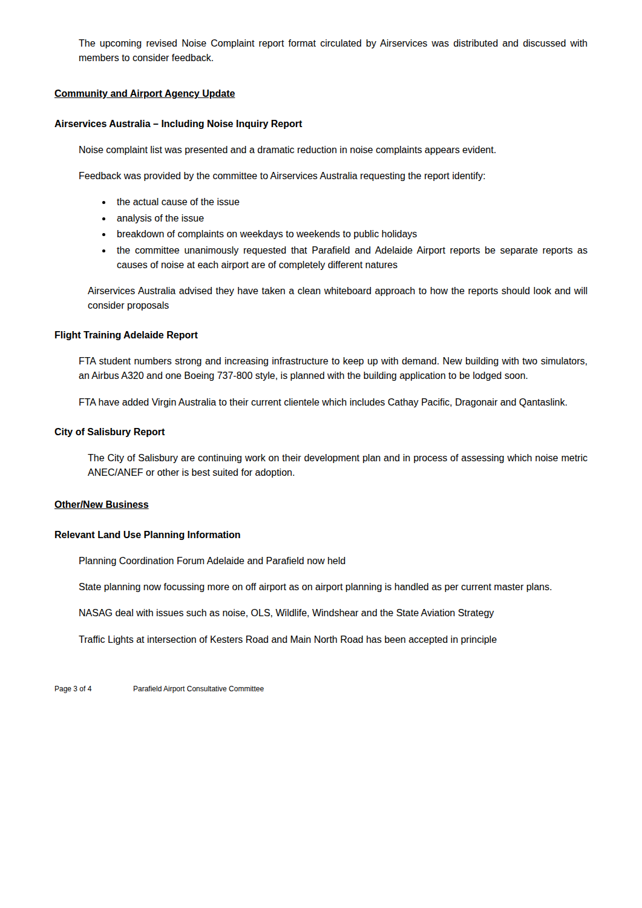The upcoming revised Noise Complaint report format circulated by Airservices was distributed and discussed with members to consider feedback.
Community and Airport Agency Update
Airservices Australia – Including Noise Inquiry Report
Noise complaint list was presented and a dramatic reduction in noise complaints appears evident.
Feedback was provided by the committee to Airservices Australia requesting the report identify:
the actual cause of the issue
analysis of the issue
breakdown of complaints on weekdays to weekends to public holidays
the committee unanimously requested that Parafield and Adelaide Airport reports be separate reports as causes of noise at each airport are of completely different natures
Airservices Australia advised they have taken a clean whiteboard approach to how the reports should look and will consider proposals
Flight Training Adelaide Report
FTA student numbers strong and increasing infrastructure to keep up with demand. New building with two simulators, an Airbus A320 and one Boeing 737-800 style, is planned with the building application to be lodged soon.
FTA have added Virgin Australia to their current clientele which includes Cathay Pacific, Dragonair and Qantaslink.
City of Salisbury Report
The City of Salisbury are continuing work on their development plan and in process of assessing which noise metric ANEC/ANEF or other is best suited for adoption.
Other/New Business
Relevant Land Use Planning Information
Planning Coordination Forum Adelaide and Parafield now held
State planning now focussing more on off airport as on airport planning is handled as per current master plans.
NASAG deal with issues such as noise, OLS, Wildlife, Windshear and the State Aviation Strategy
Traffic Lights at intersection of Kesters Road and Main North Road has been accepted in principle
Page 3 of 4
Parafield Airport Consultative Committee